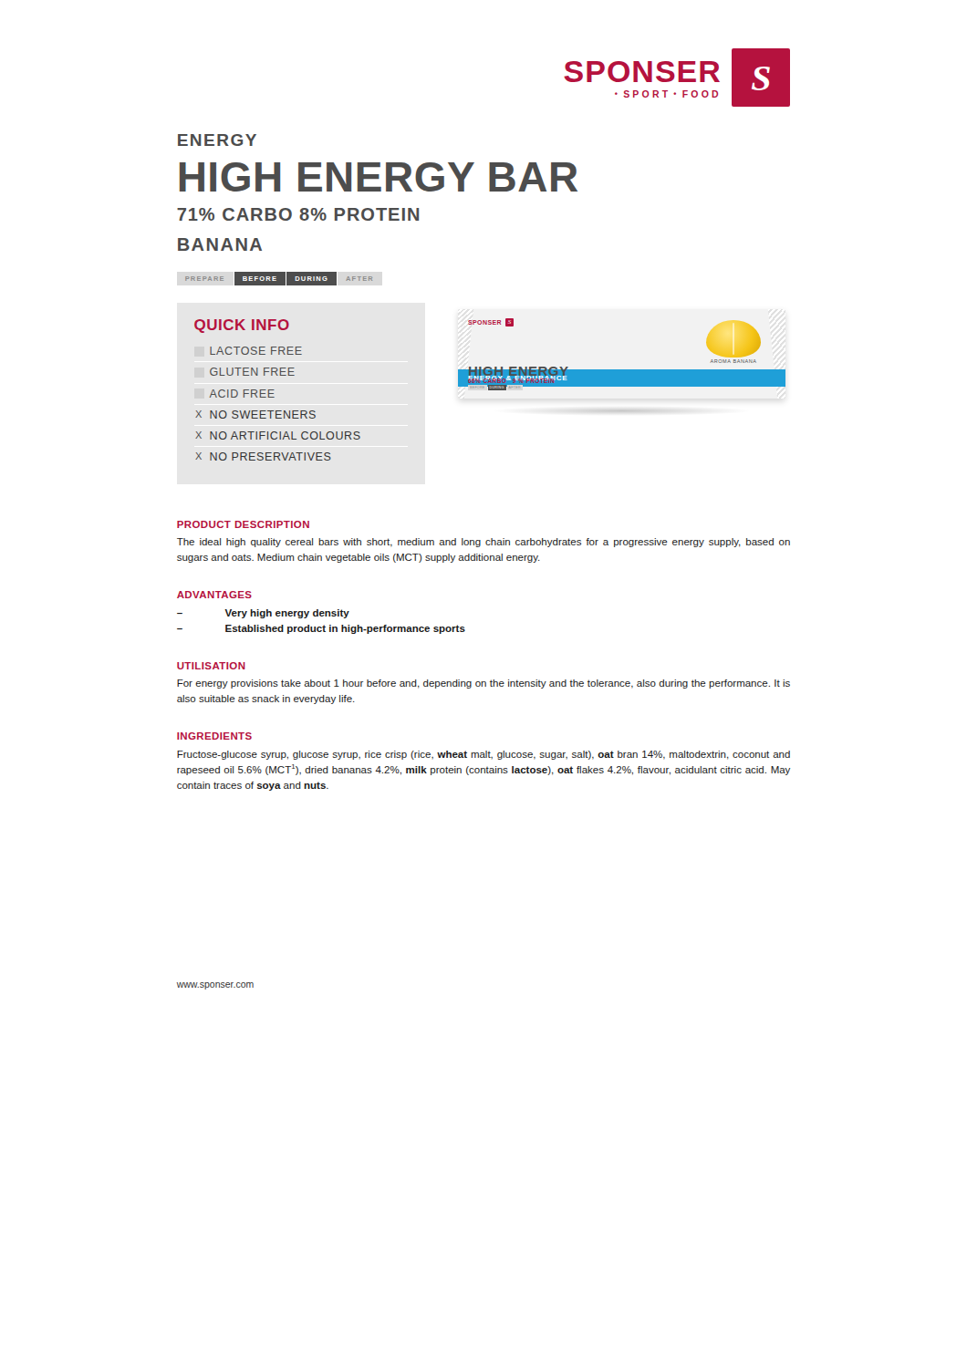SPONSER
•SPORT•FOOD
S
Energy
High Energy Bar
71% Carbo 8% Protein
Banana
Prepare
Before
During
After
Quick Info
Lactose free
Gluten free
Acid free
XNo sweeteners
XNo artificial colours
XNo preservatives
SPONSER S
HIGH ENERGY
66% CARBO 9 % PROTEIN
Before During After
Energy & Endurance
Aroma Banana
Product Description
The ideal high quality cereal bars with short, medium and long chain carbohydrates for a progressive energy supply, based on sugars and oats. Medium chain vegetable oils (MCT) supply additional energy.
Advantages
–Very high energy density
–Established product in high-performance sports
Utilisation
For energy provisions take about 1 hour before and, depending on the intensity and the tolerance, also during the performance. It is also suitable as snack in everyday life.
Ingredients
Fructose-glucose syrup, glucose syrup, rice crisp (rice, wheat malt, glucose, sugar, salt), oat bran 14%, maltodextrin, coconut and rapeseed oil 5.6% (MCT1), dried bananas 4.2%, milk protein (contains lactose), oat flakes 4.2%, flavour, acidulant citric acid. May contain traces of soya and nuts.
www.sponser.com